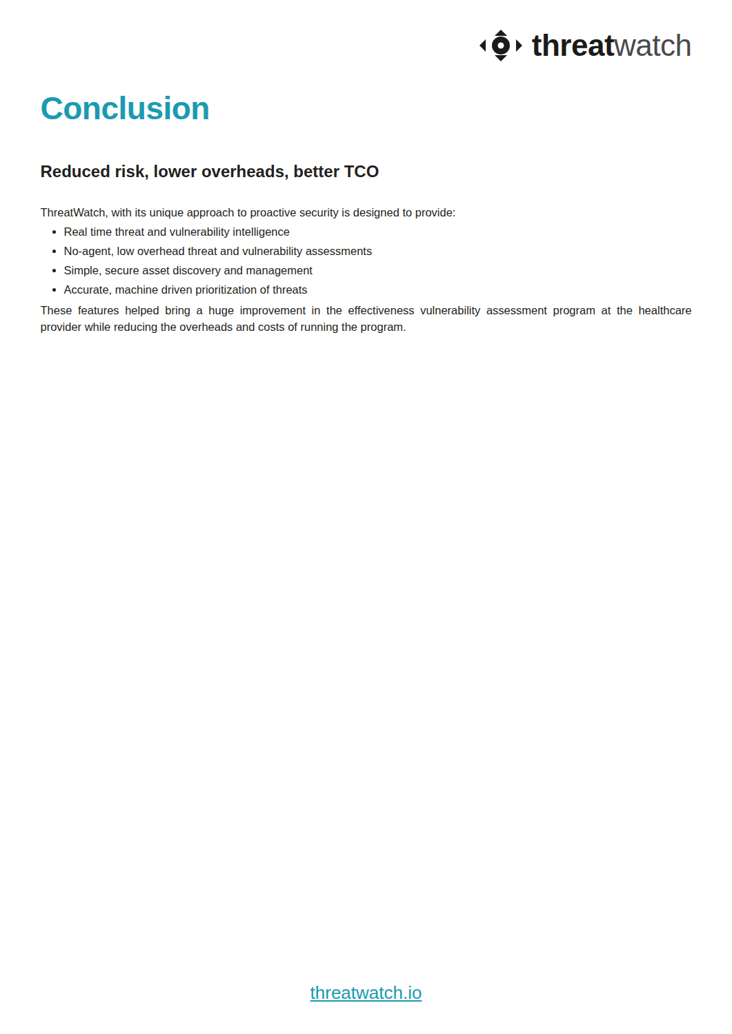threat watch
Conclusion
Reduced risk, lower overheads, better TCO
ThreatWatch, with its unique approach to proactive security is designed to provide:
Real time threat and vulnerability intelligence
No-agent, low overhead threat and vulnerability assessments
Simple, secure asset discovery and management
Accurate, machine driven prioritization of threats
These features helped bring a huge improvement in the effectiveness vulnerability assessment program at the healthcare provider while reducing the overheads and costs of running the program.
threatwatch.io